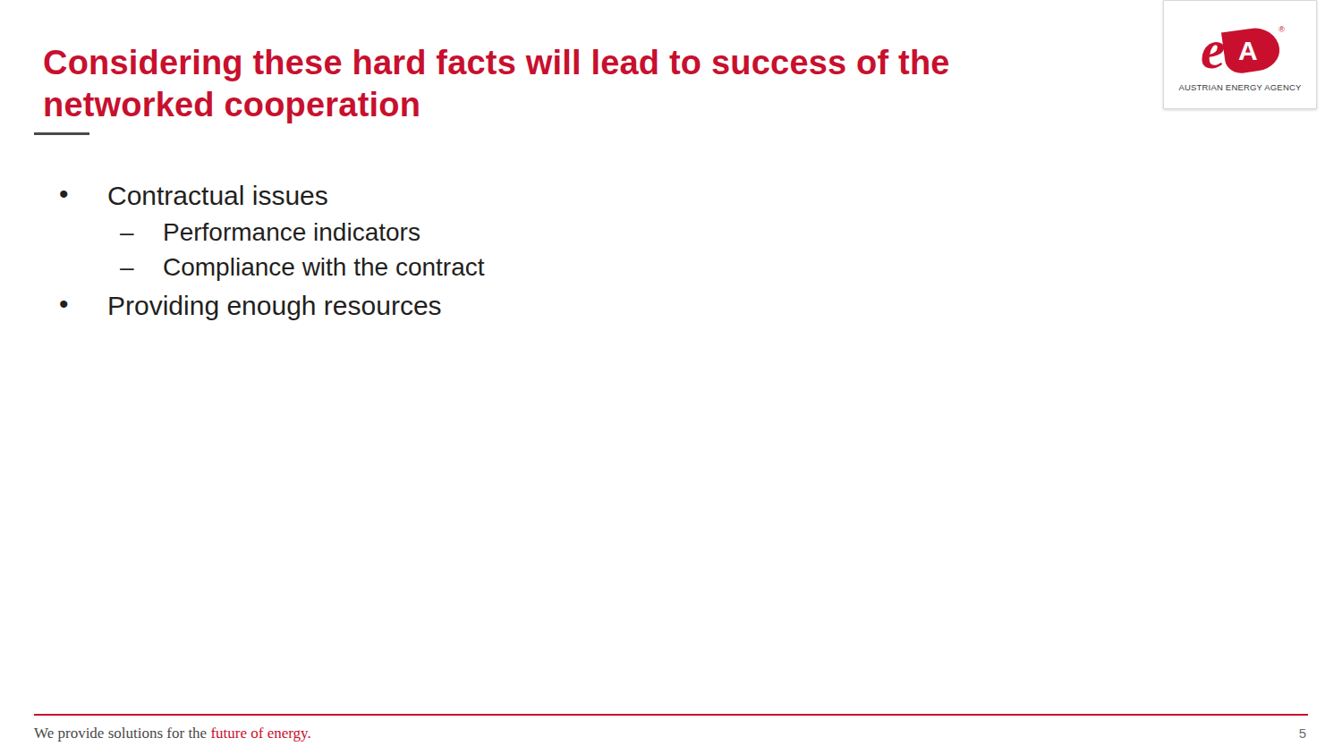e A ®
AUSTRIAN ENERGY AGENCY
Considering these hard facts will lead to success of the networked cooperation
Contractual issues
Performance indicators
Compliance with the contract
Providing enough resources
We provide solutions for the future of energy.
5